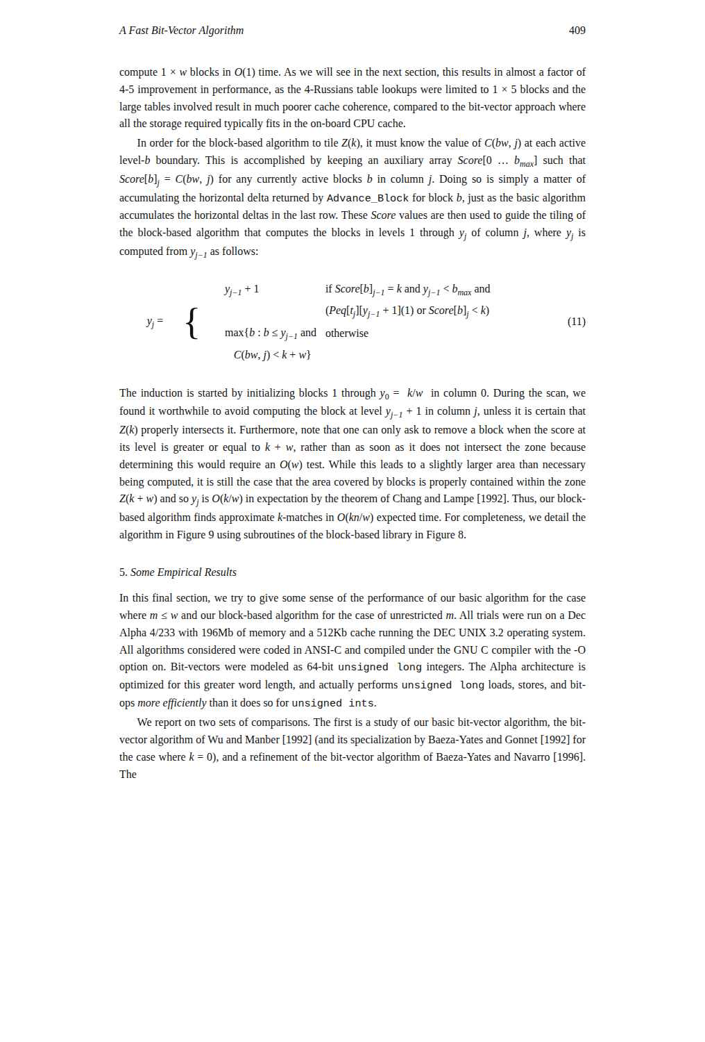A Fast Bit-Vector Algorithm 409
compute 1 × w blocks in O(1) time. As we will see in the next section, this results in almost a factor of 4-5 improvement in performance, as the 4-Russians table lookups were limited to 1 × 5 blocks and the large tables involved result in much poorer cache coherence, compared to the bit-vector approach where all the storage required typically fits in the on-board CPU cache.
In order for the block-based algorithm to tile Z(k), it must know the value of C(bw, j) at each active level-b boundary. This is accomplished by keeping an auxiliary array Score[0 … bmax] such that Score[b]j = C(bw, j) for any currently active blocks b in column j. Doing so is simply a matter of accumulating the horizontal delta returned by Advance_Block for block b, just as the basic algorithm accumulates the horizontal deltas in the last row. These Score values are then used to guide the tiling of the block-based algorithm that computes the blocks in levels 1 through yj of column j, where yj is computed from yj−1 as follows:
| y j = | { | / y j−1 + 1 / if Score [ b ] j−1 = k and y j−1 < b max and / / / ( Peq [ t j ][ y j−1 + 1](1) or Score [ b ] j < k ) / / max{ b : b ≤ y j−1 and / otherwise / / C ( bw , j ) < k + w } / / |
(11)
The induction is started by initializing blocks 1 through y0 = k/w in column 0. During the scan, we found it worthwhile to avoid computing the block at level yj−1 + 1 in column j, unless it is certain that Z(k) properly intersects it. Furthermore, note that one can only ask to remove a block when the score at its level is greater or equal to k + w, rather than as soon as it does not intersect the zone because determining this would require an O(w) test. While this leads to a slightly larger area than necessary being computed, it is still the case that the area covered by blocks is properly contained within the zone Z(k + w) and so yj is O(k/w) in expectation by the theorem of Chang and Lampe [1992]. Thus, our block-based algorithm finds approximate k-matches in O(kn/w) expected time. For completeness, we detail the algorithm in Figure 9 using subroutines of the block-based library in Figure 8.
5. Some Empirical Results
In this final section, we try to give some sense of the performance of our basic algorithm for the case where m ≤ w and our block-based algorithm for the case of unrestricted m. All trials were run on a Dec Alpha 4/233 with 196Mb of memory and a 512Kb cache running the DEC UNIX 3.2 operating system. All algorithms considered were coded in ANSI-C and compiled under the GNU C compiler with the -O option on. Bit-vectors were modeled as 64-bit unsigned long integers. The Alpha architecture is optimized for this greater word length, and actually performs unsigned long loads, stores, and bit-ops more efficiently than it does so for unsigned ints.
We report on two sets of comparisons. The first is a study of our basic bit-vector algorithm, the bit-vector algorithm of Wu and Manber [1992] (and its specialization by Baeza-Yates and Gonnet [1992] for the case where k = 0), and a refinement of the bit-vector algorithm of Baeza-Yates and Navarro [1996]. The